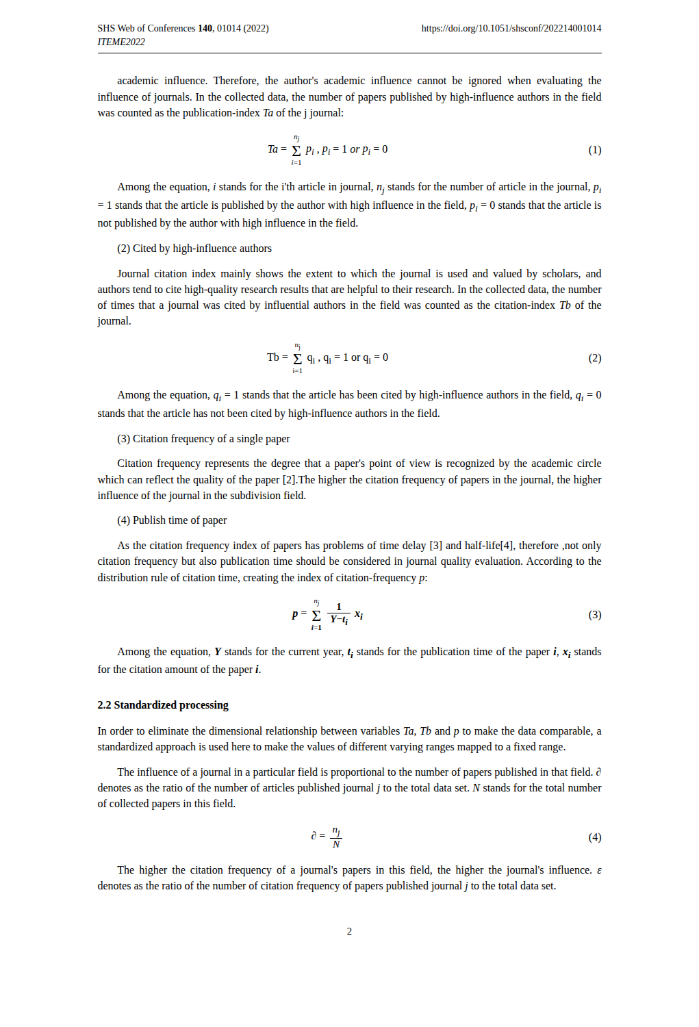SHS Web of Conferences 140, 01014 (2022)
ITEME2022
https://doi.org/10.1051/shsconf/202214001014
academic influence. Therefore, the author's academic influence cannot be ignored when evaluating the influence of journals. In the collected data, the number of papers published by high-influence authors in the field was counted as the publication-index Ta of the j journal:
Ta = nj Σ i=1 pi , pi = 1 or pi = 0
(1)
Among the equation, i stands for the i'th article in journal, nj stands for the number of article in the journal, pi = 1 stands that the article is published by the author with high influence in the field, pi = 0 stands that the article is not published by the author with high influence in the field.
(2) Cited by high-influence authors
Journal citation index mainly shows the extent to which the journal is used and valued by scholars, and authors tend to cite high-quality research results that are helpful to their research. In the collected data, the number of times that a journal was cited by influential authors in the field was counted as the citation-index Tb of the journal.
Tb = nj Σ i=1 qi , qi = 1 or qi = 0
(2)
Among the equation, qi = 1 stands that the article has been cited by high-influence authors in the field, qi = 0 stands that the article has not been cited by high-influence authors in the field.
(3) Citation frequency of a single paper
Citation frequency represents the degree that a paper's point of view is recognized by the academic circle which can reflect the quality of the paper [2].The higher the citation frequency of papers in the journal, the higher influence of the journal in the subdivision field.
(4) Publish time of paper
As the citation frequency index of papers has problems of time delay [3] and half-life[4], therefore ,not only citation frequency but also publication time should be considered in journal quality evaluation. According to the distribution rule of citation time, creating the index of citation-frequency p:
p = nj Σ i=1 1 Y−ti xi
(3)
Among the equation, Y stands for the current year, ti stands for the publication time of the paper i, xi stands for the citation amount of the paper i.
2.2 Standardized processing
In order to eliminate the dimensional relationship between variables Ta, Tb and p to make the data comparable, a standardized approach is used here to make the values of different varying ranges mapped to a fixed range.
The influence of a journal in a particular field is proportional to the number of papers published in that field. ∂ denotes as the ratio of the number of articles published journal j to the total data set. N stands for the total number of collected papers in this field.
∂ = nj N
(4)
The higher the citation frequency of a journal's papers in this field, the higher the journal's influence. ε denotes as the ratio of the number of citation frequency of papers published journal j to the total data set.
2